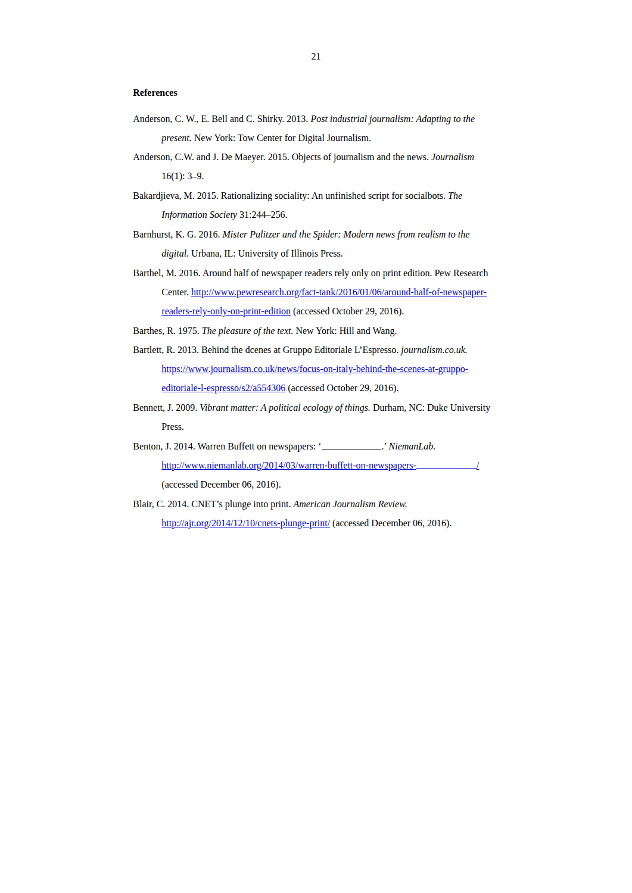21
References
Anderson, C. W., E. Bell and C. Shirky. 2013. Post industrial journalism: Adapting to the present. New York: Tow Center for Digital Journalism.
Anderson, C.W. and J. De Maeyer. 2015. Objects of journalism and the news. Journalism 16(1): 3–9.
Bakardjieva, M. 2015. Rationalizing sociality: An unfinished script for socialbots. The Information Society 31:244–256.
Barnhurst, K. G. 2016. Mister Pulitzer and the Spider: Modern news from realism to the digital. Urbana, IL: University of Illinois Press.
Barthel, M. 2016. Around half of newspaper readers rely only on print edition. Pew Research Center. http://www.pewresearch.org/fact-tank/2016/01/06/around-half-of-newspaper-readers-rely-only-on-print-edition (accessed October 29, 2016).
Barthes, R. 1975. The pleasure of the text. New York: Hill and Wang.
Bartlett, R. 2013. Behind the dcenes at Gruppo Editoriale L’Espresso. journalism.co.uk. https://www.journalism.co.uk/news/focus-on-italy-behind-the-scenes-at-gruppo-editoriale-l-espresso/s2/a554306 (accessed October 29, 2016).
Bennett, J. 2009. Vibrant matter: A political ecology of things. Durham, NC: Duke University Press.
Benton, J. 2014. Warren Buffett on newspapers: ‘ .’ NiemanLab. http://www.niemanlab.org/2014/03/warren-buffett-on-newspapers- / (accessed December 06, 2016).
Blair, C. 2014. CNET’s plunge into print. American Journalism Review. http://ajr.org/2014/12/10/cnets-plunge-print/ (accessed December 06, 2016).